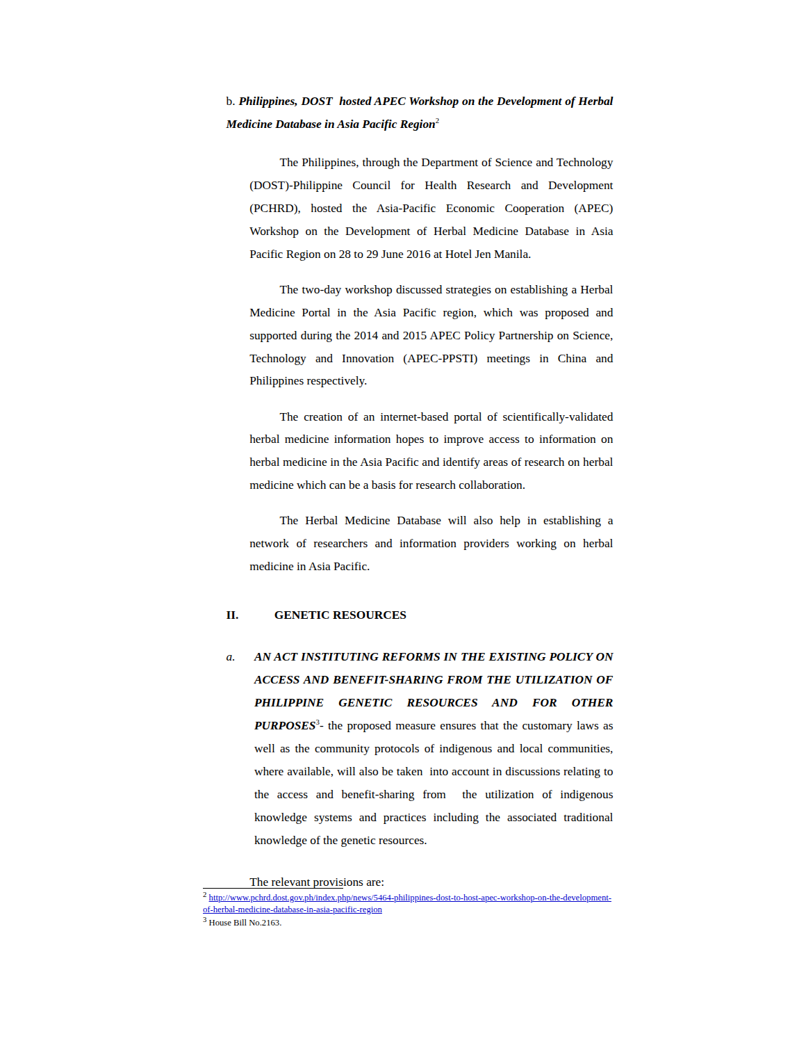b. Philippines, DOST hosted APEC Workshop on the Development of Herbal Medicine Database in Asia Pacific Region2
The Philippines, through the Department of Science and Technology (DOST)-Philippine Council for Health Research and Development (PCHRD), hosted the Asia-Pacific Economic Cooperation (APEC) Workshop on the Development of Herbal Medicine Database in Asia Pacific Region on 28 to 29 June 2016 at Hotel Jen Manila.
The two-day workshop discussed strategies on establishing a Herbal Medicine Portal in the Asia Pacific region, which was proposed and supported during the 2014 and 2015 APEC Policy Partnership on Science, Technology and Innovation (APEC-PPSTI) meetings in China and Philippines respectively.
The creation of an internet-based portal of scientifically-validated herbal medicine information hopes to improve access to information on herbal medicine in the Asia Pacific and identify areas of research on herbal medicine which can be a basis for research collaboration.
The Herbal Medicine Database will also help in establishing a network of researchers and information providers working on herbal medicine in Asia Pacific.
II. GENETIC RESOURCES
a.
AN ACT INSTITUTING REFORMS IN THE EXISTING POLICY ON ACCESS AND BENEFIT-SHARING FROM THE UTILIZATION OF PHILIPPINE GENETIC RESOURCES AND FOR OTHER PURPOSES3- the proposed measure ensures that the customary laws as well as the community protocols of indigenous and local communities, where available, will also be taken into account in discussions relating to the access and benefit-sharing from the utilization of indigenous knowledge systems and practices including the associated traditional knowledge of the genetic resources.
The relevant provisions are:
2 http://www.pchrd.dost.gov.ph/index.php/news/5464-philippines-dost-to-host-apec-workshop-on-the-development-of-herbal-medicine-database-in-asia-pacific-region
3 House Bill No.2163.